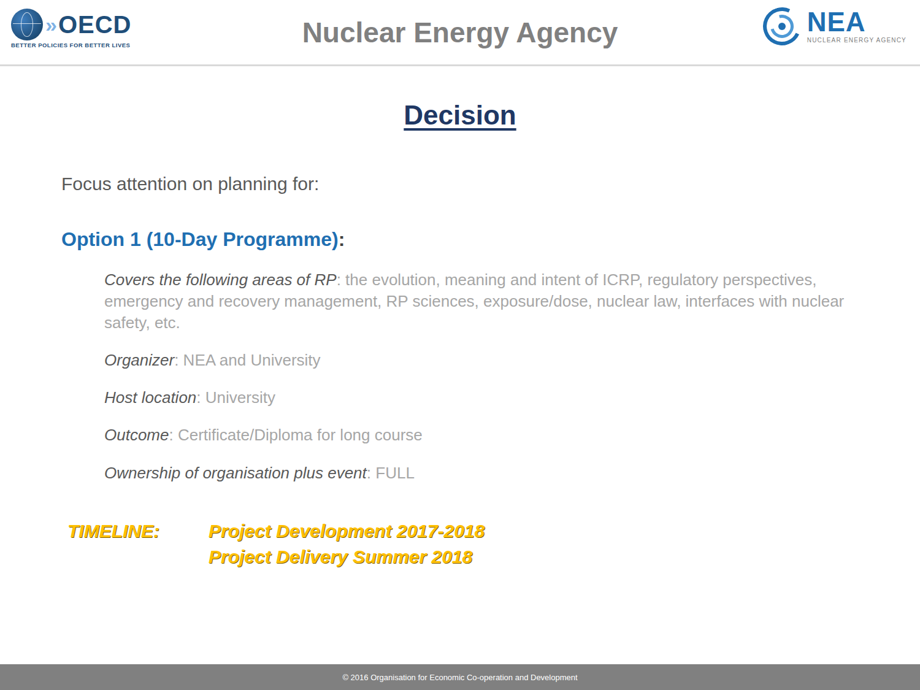»
OECD
BETTER POLICIES FOR BETTER LIVES
Nuclear Energy Agency
NEA
NUCLEAR ENERGY AGENCY
Decision
Focus attention on planning for:
Option 1 (10-Day Programme):
Covers the following areas of RP: the evolution, meaning and intent of ICRP, regulatory perspectives, emergency and recovery management, RP sciences, exposure/dose, nuclear law, interfaces with nuclear safety, etc.
Organizer: NEA and University
Host location: University
Outcome: Certificate/Diploma for long course
Ownership of organisation plus event: FULL
TIMELINE:
Project Development 2017-2018
Project Delivery Summer 2018
© 2016 Organisation for Economic Co-operation and Development